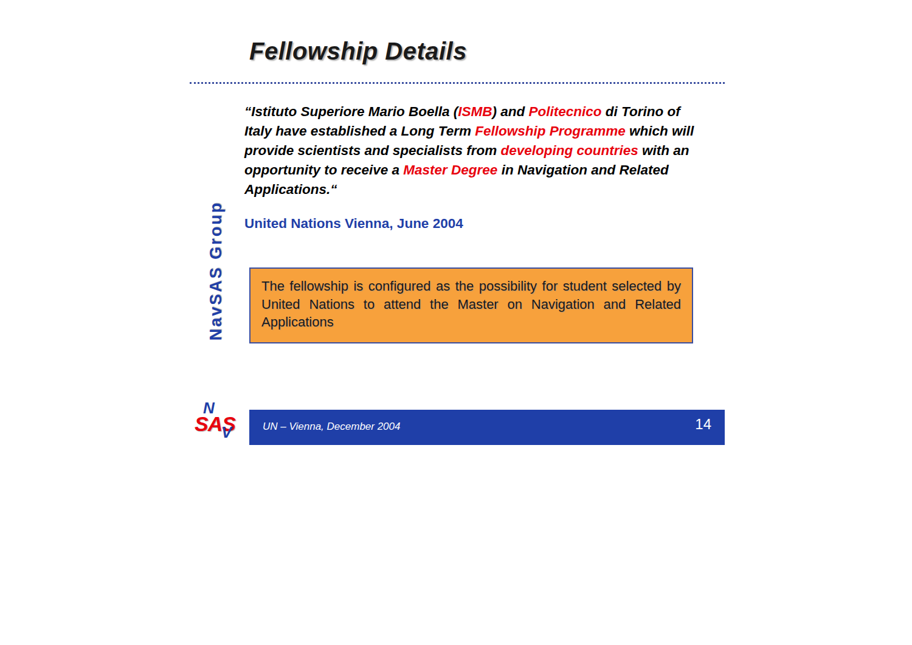Fellowship Details
NavSAS Group
“Istituto Superiore Mario Boella (ISMB) and Politecnico di Torino of Italy have established a Long Term Fellowship Programme which will provide scientists and specialists from developing countries with an opportunity to receive a Master Degree in Navigation and Related Applications.“
United Nations Vienna, June 2004
The fellowship is configured as the possibility for student selected by United Nations to attend the Master on Navigation and Related Applications
UN – Vienna, December 2004
14
N SAS V